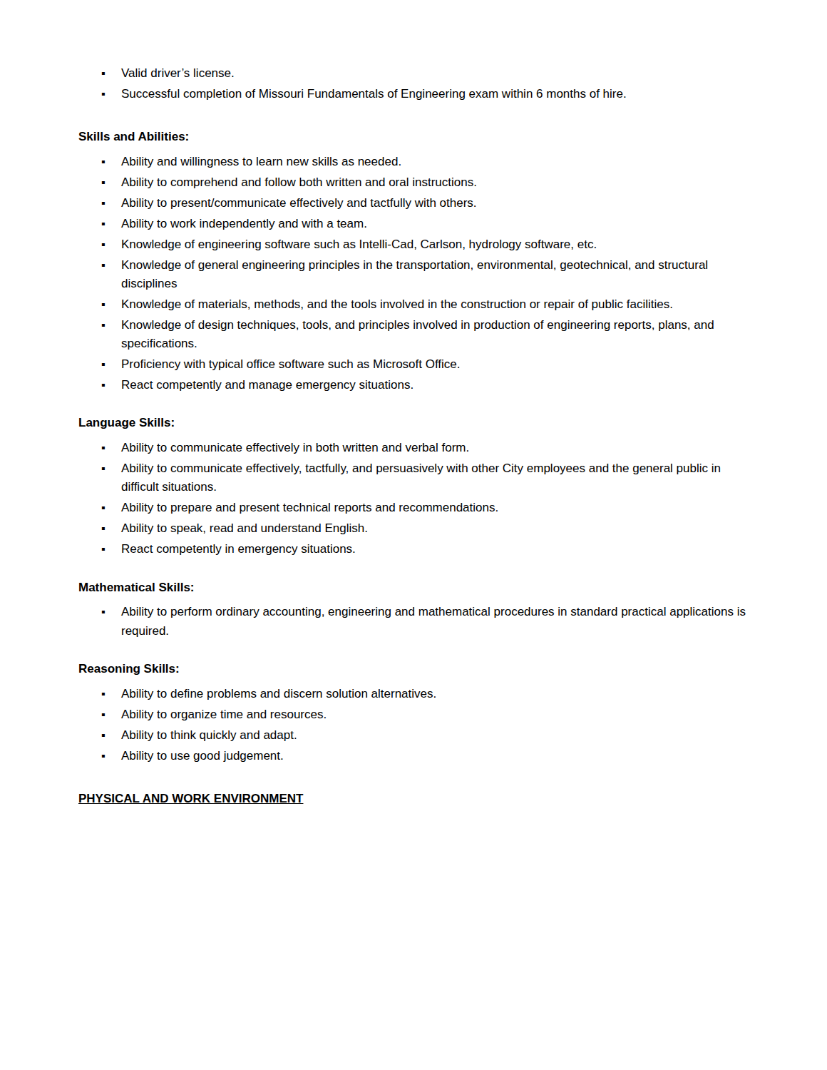Valid driver’s license.
Successful completion of Missouri Fundamentals of Engineering exam within 6 months of hire.
Skills and Abilities:
Ability and willingness to learn new skills as needed.
Ability to comprehend and follow both written and oral instructions.
Ability to present/communicate effectively and tactfully with others.
Ability to work independently and with a team.
Knowledge of engineering software such as Intelli-Cad, Carlson, hydrology software, etc.
Knowledge of general engineering principles in the transportation, environmental, geotechnical, and structural disciplines
Knowledge of materials, methods, and the tools involved in the construction or repair of public facilities.
Knowledge of design techniques, tools, and principles involved in production of engineering reports, plans, and specifications.
Proficiency with typical office software such as Microsoft Office.
React competently and manage emergency situations.
Language Skills:
Ability to communicate effectively in both written and verbal form.
Ability to communicate effectively, tactfully, and persuasively with other City employees and the general public in difficult situations.
Ability to prepare and present technical reports and recommendations.
Ability to speak, read and understand English.
React competently in emergency situations.
Mathematical Skills:
Ability to perform ordinary accounting, engineering and mathematical procedures in standard practical applications is required.
Reasoning Skills:
Ability to define problems and discern solution alternatives.
Ability to organize time and resources.
Ability to think quickly and adapt.
Ability to use good judgement.
PHYSICAL AND WORK ENVIRONMENT